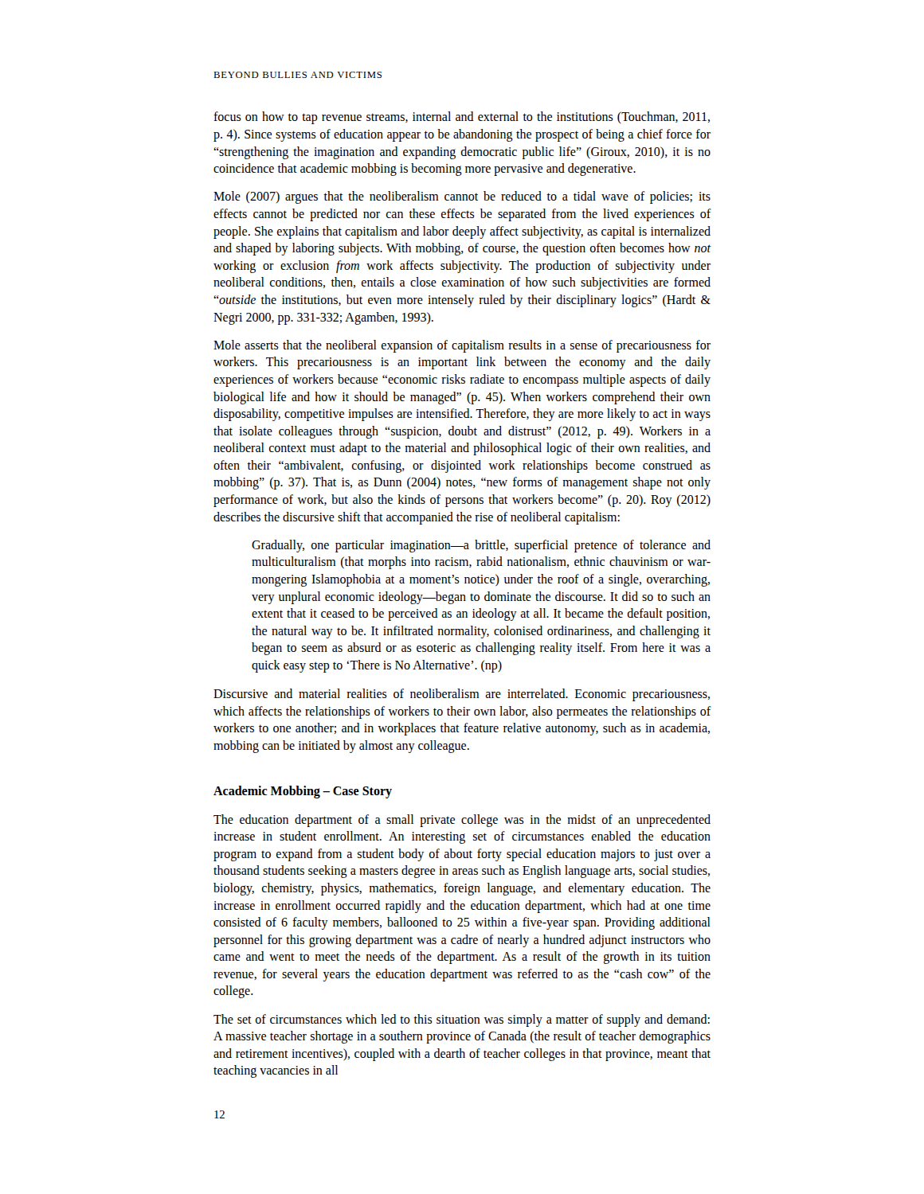BEYOND BULLIES AND VICTIMS
focus on how to tap revenue streams, internal and external to the institutions (Touchman, 2011, p. 4). Since systems of education appear to be abandoning the prospect of being a chief force for “strengthening the imagination and expanding democratic public life” (Giroux, 2010), it is no coincidence that academic mobbing is becoming more pervasive and degenerative.
Mole (2007) argues that the neoliberalism cannot be reduced to a tidal wave of policies; its effects cannot be predicted nor can these effects be separated from the lived experiences of people. She explains that capitalism and labor deeply affect subjectivity, as capital is internalized and shaped by laboring subjects. With mobbing, of course, the question often becomes how not working or exclusion from work affects subjectivity. The production of subjectivity under neoliberal conditions, then, entails a close examination of how such subjectivities are formed “outside the institutions, but even more intensely ruled by their disciplinary logics” (Hardt & Negri 2000, pp. 331-332; Agamben, 1993).
Mole asserts that the neoliberal expansion of capitalism results in a sense of precariousness for workers. This precariousness is an important link between the economy and the daily experiences of workers because “economic risks radiate to encompass multiple aspects of daily biological life and how it should be managed” (p. 45). When workers comprehend their own disposability, competitive impulses are intensified. Therefore, they are more likely to act in ways that isolate colleagues through “suspicion, doubt and distrust” (2012, p. 49). Workers in a neoliberal context must adapt to the material and philosophical logic of their own realities, and often their “ambivalent, confusing, or disjointed work relationships become construed as mobbing” (p. 37). That is, as Dunn (2004) notes, “new forms of management shape not only performance of work, but also the kinds of persons that workers become” (p. 20). Roy (2012) describes the discursive shift that accompanied the rise of neoliberal capitalism:
Gradually, one particular imagination—a brittle, superficial pretence of tolerance and multiculturalism (that morphs into racism, rabid nationalism, ethnic chauvinism or war-mongering Islamophobia at a moment’s notice) under the roof of a single, overarching, very unplural economic ideology—began to dominate the discourse. It did so to such an extent that it ceased to be perceived as an ideology at all. It became the default position, the natural way to be. It infiltrated normality, colonised ordinariness, and challenging it began to seem as absurd or as esoteric as challenging reality itself. From here it was a quick easy step to ‘There is No Alternative’. (np)
Discursive and material realities of neoliberalism are interrelated. Economic precariousness, which affects the relationships of workers to their own labor, also permeates the relationships of workers to one another; and in workplaces that feature relative autonomy, such as in academia, mobbing can be initiated by almost any colleague.
Academic Mobbing – Case Story
The education department of a small private college was in the midst of an unprecedented increase in student enrollment. An interesting set of circumstances enabled the education program to expand from a student body of about forty special education majors to just over a thousand students seeking a masters degree in areas such as English language arts, social studies, biology, chemistry, physics, mathematics, foreign language, and elementary education. The increase in enrollment occurred rapidly and the education department, which had at one time consisted of 6 faculty members, ballooned to 25 within a five-year span. Providing additional personnel for this growing department was a cadre of nearly a hundred adjunct instructors who came and went to meet the needs of the department. As a result of the growth in its tuition revenue, for several years the education department was referred to as the “cash cow” of the college.
The set of circumstances which led to this situation was simply a matter of supply and demand: A massive teacher shortage in a southern province of Canada (the result of teacher demographics and retirement incentives), coupled with a dearth of teacher colleges in that province, meant that teaching vacancies in all
12